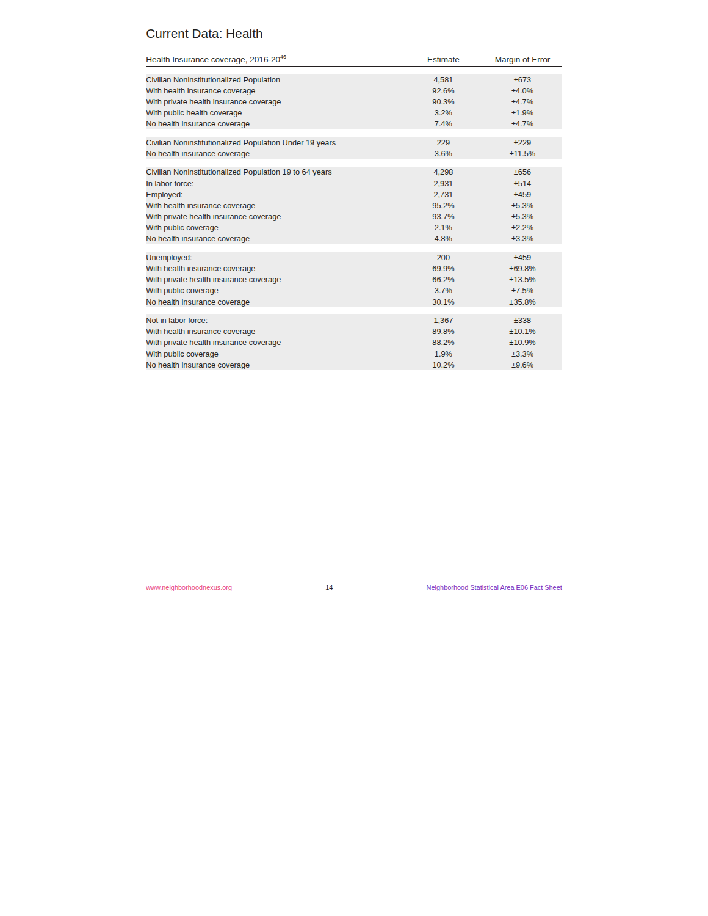Current Data: Health
| Health Insurance coverage, 2016-20 46 | Estimate | Margin of Error |
| --- | --- | --- |
| Civilian Noninstitutionalized Population | 4,581 | ±673 |
| With health insurance coverage | 92.6% | ±4.0% |
| With private health insurance coverage | 90.3% | ±4.7% |
| With public health coverage | 3.2% | ±1.9% |
| No health insurance coverage | 7.4% | ±4.7% |
| Civilian Noninstitutionalized Population Under 19 years | 229 | ±229 |
| No health insurance coverage | 3.6% | ±11.5% |
| Civilian Noninstitutionalized Population 19 to 64 years | 4,298 | ±656 |
| In labor force: | 2,931 | ±514 |
| Employed: | 2,731 | ±459 |
| With health insurance coverage | 95.2% | ±5.3% |
| With private health insurance coverage | 93.7% | ±5.3% |
| With public coverage | 2.1% | ±2.2% |
| No health insurance coverage | 4.8% | ±3.3% |
| Unemployed: | 200 | ±459 |
| With health insurance coverage | 69.9% | ±69.8% |
| With private health insurance coverage | 66.2% | ±13.5% |
| With public coverage | 3.7% | ±7.5% |
| No health insurance coverage | 30.1% | ±35.8% |
| Not in labor force: | 1,367 | ±338 |
| With health insurance coverage | 89.8% | ±10.1% |
| With private health insurance coverage | 88.2% | ±10.9% |
| With public coverage | 1.9% | ±3.3% |
| No health insurance coverage | 10.2% | ±9.6% |
www.neighborhoodnexus.org 14 Neighborhood Statistical Area E06 Fact Sheet